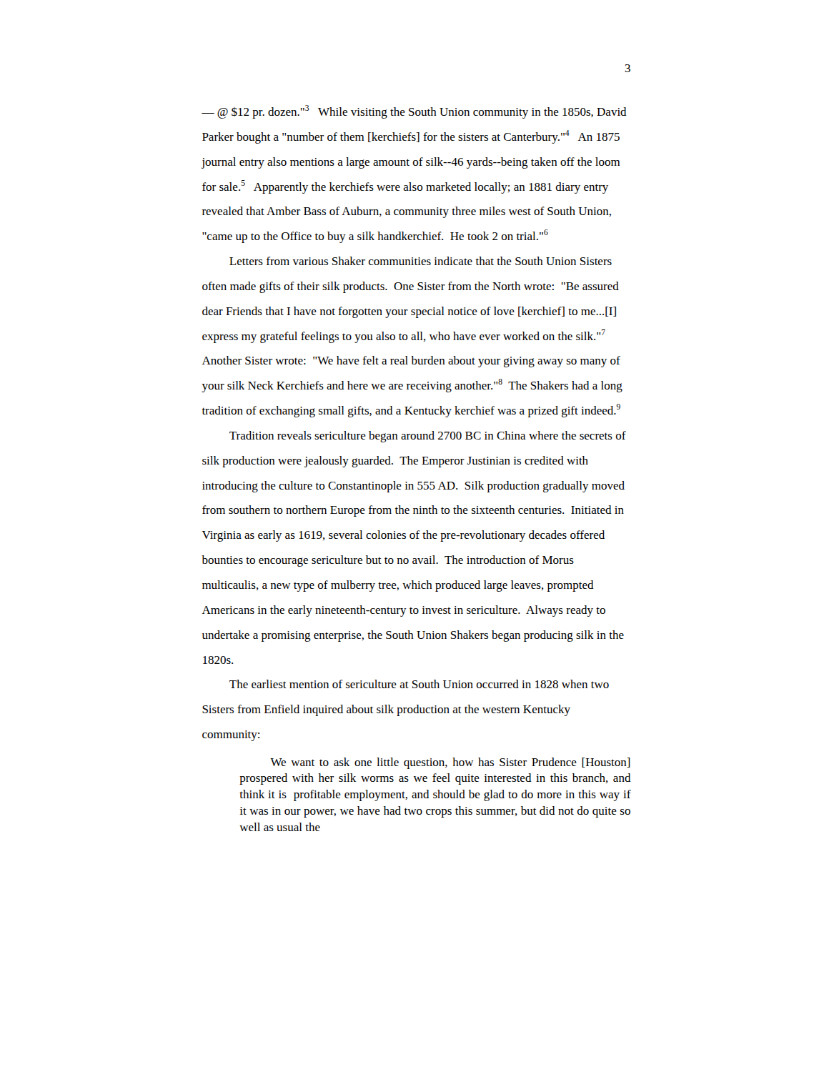3
— @ $12 pr. dozen."3 While visiting the South Union community in the 1850s, David Parker bought a "number of them [kerchiefs] for the sisters at Canterbury."4 An 1875 journal entry also mentions a large amount of silk--46 yards--being taken off the loom for sale.5 Apparently the kerchiefs were also marketed locally; an 1881 diary entry revealed that Amber Bass of Auburn, a community three miles west of South Union, "came up to the Office to buy a silk handkerchief. He took 2 on trial."6
Letters from various Shaker communities indicate that the South Union Sisters often made gifts of their silk products. One Sister from the North wrote: "Be assured dear Friends that I have not forgotten your special notice of love [kerchief] to me...[I] express my grateful feelings to you also to all, who have ever worked on the silk."7 Another Sister wrote: "We have felt a real burden about your giving away so many of your silk Neck Kerchiefs and here we are receiving another."8 The Shakers had a long tradition of exchanging small gifts, and a Kentucky kerchief was a prized gift indeed.9
Tradition reveals sericulture began around 2700 BC in China where the secrets of silk production were jealously guarded. The Emperor Justinian is credited with introducing the culture to Constantinople in 555 AD. Silk production gradually moved from southern to northern Europe from the ninth to the sixteenth centuries. Initiated in Virginia as early as 1619, several colonies of the pre-revolutionary decades offered bounties to encourage sericulture but to no avail. The introduction of Morus multicaulis, a new type of mulberry tree, which produced large leaves, prompted Americans in the early nineteenth-century to invest in sericulture. Always ready to undertake a promising enterprise, the South Union Shakers began producing silk in the 1820s.
The earliest mention of sericulture at South Union occurred in 1828 when two Sisters from Enfield inquired about silk production at the western Kentucky community:
We want to ask one little question, how has Sister Prudence [Houston] prospered with her silk worms as we feel quite interested in this branch, and think it is profitable employment, and should be glad to do more in this way if it was in our power, we have had two crops this summer, but did not do quite so well as usual the